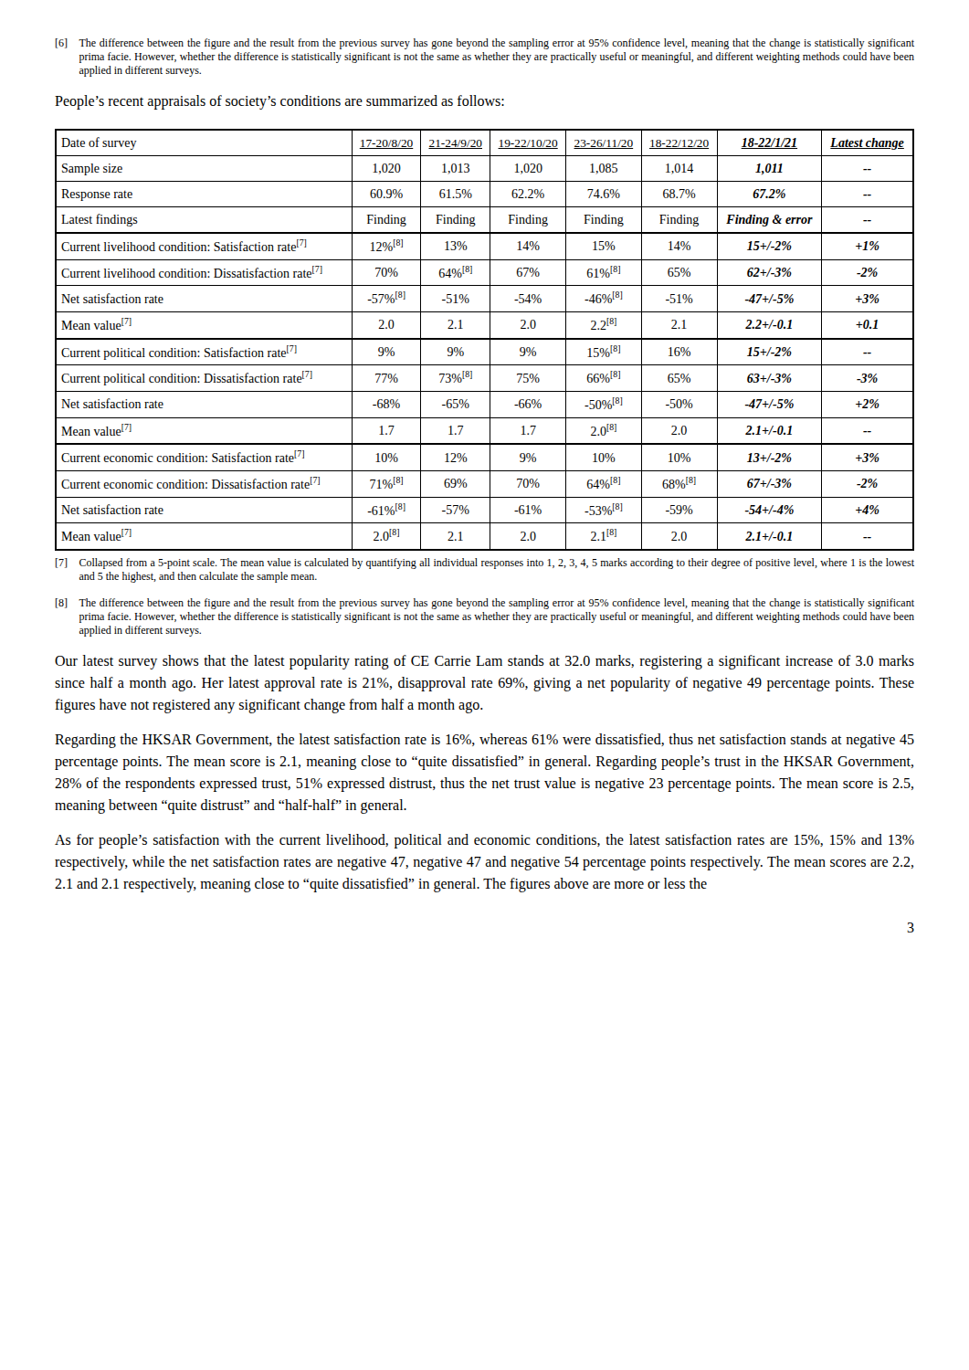[6] The difference between the figure and the result from the previous survey has gone beyond the sampling error at 95% confidence level, meaning that the change is statistically significant prima facie. However, whether the difference is statistically significant is not the same as whether they are practically useful or meaningful, and different weighting methods could have been applied in different surveys.
People’s recent appraisals of society’s conditions are summarized as follows:
| Date of survey | 17-20/8/20 | 21-24/9/20 | 19-22/10/20 | 23-26/11/20 | 18-22/12/20 | 18-22/1/21 | Latest change |
| --- | --- | --- | --- | --- | --- | --- | --- |
| Sample size | 1,020 | 1,013 | 1,020 | 1,085 | 1,014 | 1,011 | -- |
| Response rate | 60.9% | 61.5% | 62.2% | 74.6% | 68.7% | 67.2% | -- |
| Latest findings | Finding | Finding | Finding | Finding | Finding | Finding & error | -- |
| Current livelihood condition: Satisfaction rate [7] | 12% [8] | 13% | 14% | 15% | 14% | 15+/-2% | +1% |
| Current livelihood condition: Dissatisfaction rate [7] | 70% | 64% [8] | 67% | 61% [8] | 65% | 62+/-3% | -2% |
| Net satisfaction rate | -57% [8] | -51% | -54% | -46% [8] | -51% | -47+/-5% | +3% |
| Mean value [7] | 2.0 | 2.1 | 2.0 | 2.2 [8] | 2.1 | 2.2+/-0.1 | +0.1 |
| Current political condition: Satisfaction rate [7] | 9% | 9% | 9% | 15% [8] | 16% | 15+/-2% | -- |
| Current political condition: Dissatisfaction rate [7] | 77% | 73% [8] | 75% | 66% [8] | 65% | 63+/-3% | -3% |
| Net satisfaction rate | -68% | -65% | -66% | -50% [8] | -50% | -47+/-5% | +2% |
| Mean value [7] | 1.7 | 1.7 | 1.7 | 2.0 [8] | 2.0 | 2.1+/-0.1 | -- |
| Current economic condition: Satisfaction rate [7] | 10% | 12% | 9% | 10% | 10% | 13+/-2% | +3% |
| Current economic condition: Dissatisfaction rate [7] | 71% [8] | 69% | 70% | 64% [8] | 68% [8] | 67+/-3% | -2% |
| Net satisfaction rate | -61% [8] | -57% | -61% | -53% [8] | -59% | -54+/-4% | +4% |
| Mean value [7] | 2.0 [8] | 2.1 | 2.0 | 2.1 [8] | 2.0 | 2.1+/-0.1 | -- |
[7] Collapsed from a 5-point scale. The mean value is calculated by quantifying all individual responses into 1, 2, 3, 4, 5 marks according to their degree of positive level, where 1 is the lowest and 5 the highest, and then calculate the sample mean.
[8] The difference between the figure and the result from the previous survey has gone beyond the sampling error at 95% confidence level, meaning that the change is statistically significant prima facie. However, whether the difference is statistically significant is not the same as whether they are practically useful or meaningful, and different weighting methods could have been applied in different surveys.
Our latest survey shows that the latest popularity rating of CE Carrie Lam stands at 32.0 marks, registering a significant increase of 3.0 marks since half a month ago. Her latest approval rate is 21%, disapproval rate 69%, giving a net popularity of negative 49 percentage points. These figures have not registered any significant change from half a month ago.
Regarding the HKSAR Government, the latest satisfaction rate is 16%, whereas 61% were dissatisfied, thus net satisfaction stands at negative 45 percentage points. The mean score is 2.1, meaning close to “quite dissatisfied” in general. Regarding people’s trust in the HKSAR Government, 28% of the respondents expressed trust, 51% expressed distrust, thus the net trust value is negative 23 percentage points. The mean score is 2.5, meaning between “quite distrust” and “half-half” in general.
As for people’s satisfaction with the current livelihood, political and economic conditions, the latest satisfaction rates are 15%, 15% and 13% respectively, while the net satisfaction rates are negative 47, negative 47 and negative 54 percentage points respectively. The mean scores are 2.2, 2.1 and 2.1 respectively, meaning close to “quite dissatisfied” in general. The figures above are more or less the
3